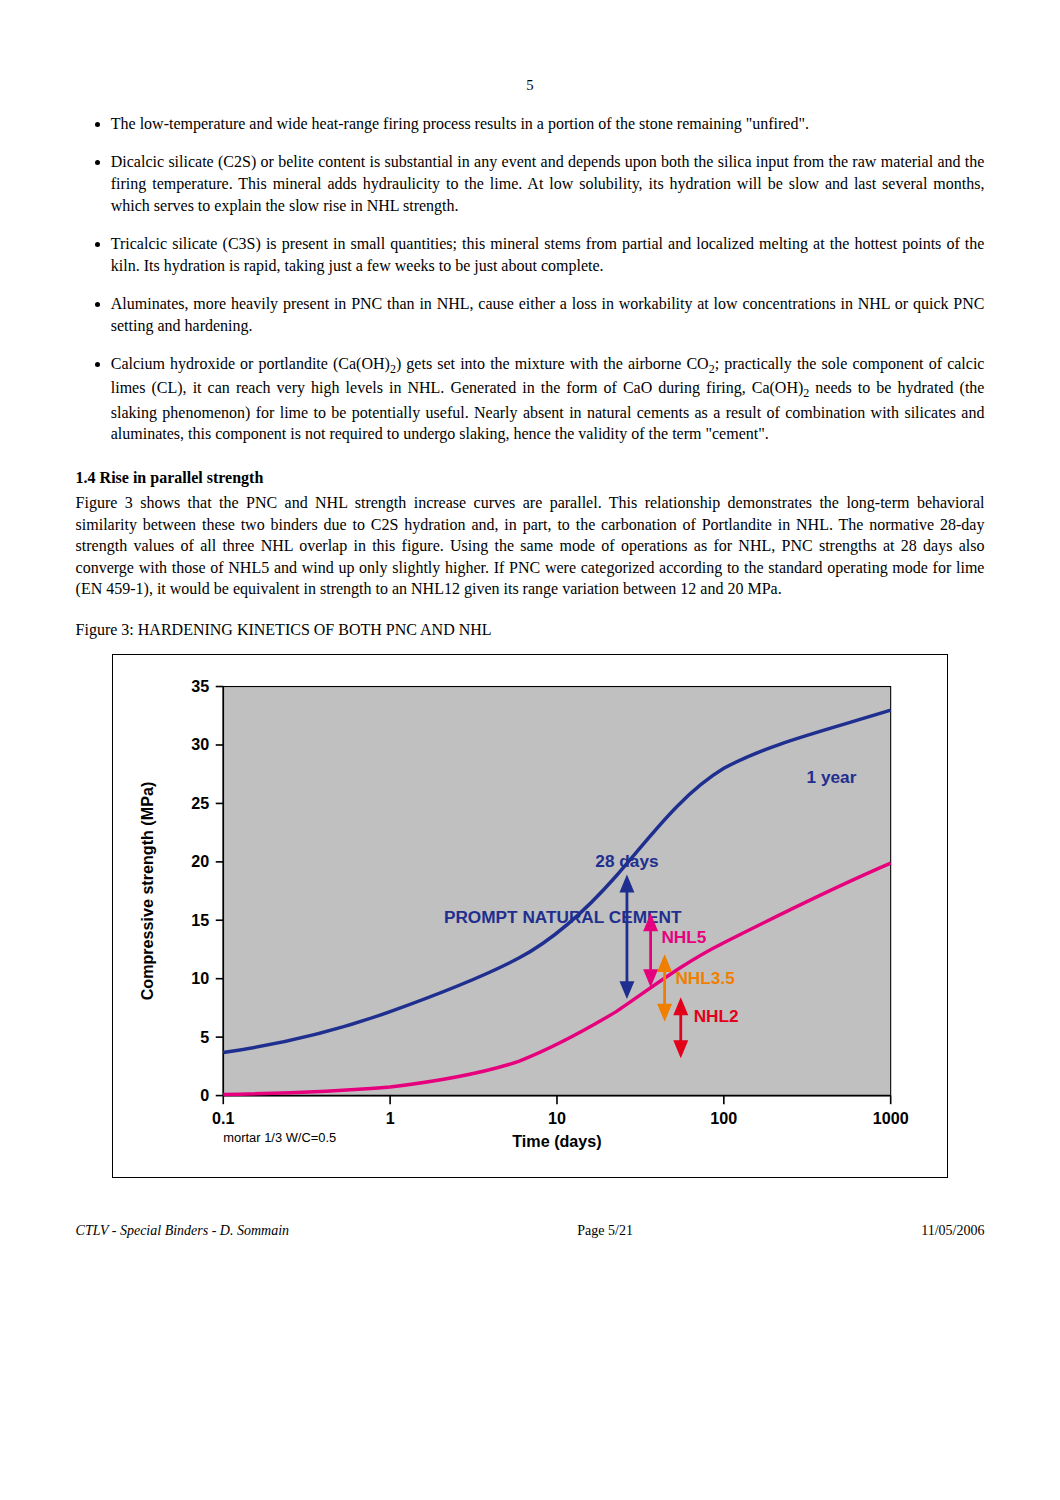5
The low-temperature and wide heat-range firing process results in a portion of the stone remaining "unfired".
Dicalcic silicate (C2S) or belite content is substantial in any event and depends upon both the silica input from the raw material and the firing temperature. This mineral adds hydraulicity to the lime. At low solubility, its hydration will be slow and last several months, which serves to explain the slow rise in NHL strength.
Tricalcic silicate (C3S) is present in small quantities; this mineral stems from partial and localized melting at the hottest points of the kiln. Its hydration is rapid, taking just a few weeks to be just about complete.
Aluminates, more heavily present in PNC than in NHL, cause either a loss in workability at low concentrations in NHL or quick PNC setting and hardening.
Calcium hydroxide or portlandite (Ca(OH)2) gets set into the mixture with the airborne CO2; practically the sole component of calcic limes (CL), it can reach very high levels in NHL. Generated in the form of CaO during firing, Ca(OH)2 needs to be hydrated (the slaking phenomenon) for lime to be potentially useful. Nearly absent in natural cements as a result of combination with silicates and aluminates, this component is not required to undergo slaking, hence the validity of the term "cement".
1.4 Rise in parallel strength
Figure 3 shows that the PNC and NHL strength increase curves are parallel. This relationship demonstrates the long-term behavioral similarity between these two binders due to C2S hydration and, in part, to the carbonation of Portlandite in NHL. The normative 28-day strength values of all three NHL overlap in this figure. Using the same mode of operations as for NHL, PNC strengths at 28 days also converge with those of NHL5 and wind up only slightly higher. If PNC were categorized according to the standard operating mode for lime (EN 459-1), it would be equivalent in strength to an NHL12 given its range variation between 12 and 20 MPa.
Figure 3: HARDENING KINETICS OF BOTH PNC AND NHL
0 5 10 15 20 25 30 35 Compressive strength (MPa) 0.1 1 10 100 1000 Time (days) mortar 1/3 W/C=0.5 28 days 1 year PROMPT NATURAL CEMENT NHL5 NHL3.5 NHL2
CTLV - Special Binders - D. Sommain Page 5/21 11/05/2006